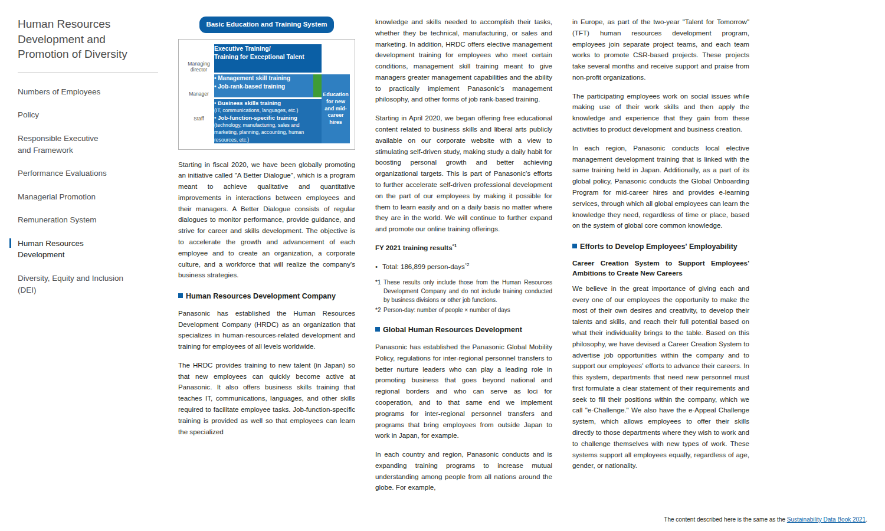Human Resources
Development and
Promotion of Diversity
Numbers of Employees
Policy
Responsible Executive
and Framework
Performance Evaluations
Managerial Promotion
Remuneration System
Human Resources
Development
Diversity, Equity and Inclusion
(DEI)
Basic Education and Training System
| Managing director | Executive Training/ Training for Exceptional Talent | |
| Manager | • Management skill training • Job-rank-based training | | Education for new and mid- career hires |
| Staff | • Business skills training (IT, communications, languages, etc.) • Job-function-specific training (technology, manufacturing, sales and marketing, planning, accounting, human resources, etc.) |
Starting in fiscal 2020, we have been globally promoting an initiative called "A Better Dialogue", which is a program meant to achieve qualitative and quantitative improvements in interactions between employees and their managers. A Better Dialogue consists of regular dialogues to monitor performance, provide guidance, and strive for career and skills development. The objective is to accelerate the growth and advancement of each employee and to create an organization, a corporate culture, and a workforce that will realize the company's business strategies.
Human Resources Development Company
Panasonic has established the Human Resources Development Company (HRDC) as an organization that specializes in human-resources-related development and training for employees of all levels worldwide.
The HRDC provides training to new talent (in Japan) so that new employees can quickly become active at Panasonic. It also offers business skills training that teaches IT, communications, languages, and other skills required to facilitate employee tasks. Job-function-specific training is provided as well so that employees can learn the specialized
knowledge and skills needed to accomplish their tasks, whether they be technical, manufacturing, or sales and marketing. In addition, HRDC offers elective management development training for employees who meet certain conditions, management skill training meant to give managers greater management capabilities and the ability to practically implement Panasonic's management philosophy, and other forms of job rank-based training.
Starting in April 2020, we began offering free educational content related to business skills and liberal arts publicly available on our corporate website with a view to stimulating self-driven study, making study a daily habit for boosting personal growth and better achieving organizational targets. This is part of Panasonic's efforts to further accelerate self-driven professional development on the part of our employees by making it possible for them to learn easily and on a daily basis no matter where they are in the world. We will continue to further expand and promote our online training offerings.
FY 2021 training results*1
Total: 186,899 person-days*2
*1 These results only include those from the Human Resources Development Company and do not include training conducted by business divisions or other job functions.
*2 Person-day: number of people × number of days
Global Human Resources Development
Panasonic has established the Panasonic Global Mobility Policy, regulations for inter-regional personnel transfers to better nurture leaders who can play a leading role in promoting business that goes beyond national and regional borders and who can serve as loci for cooperation, and to that same end we implement programs for inter-regional personnel transfers and programs that bring employees from outside Japan to work in Japan, for example.
In each country and region, Panasonic conducts and is expanding training programs to increase mutual understanding among people from all nations around the globe. For example,
in Europe, as part of the two-year "Talent for Tomorrow" (TFT) human resources development program, employees join separate project teams, and each team works to promote CSR-based projects. These projects take several months and receive support and praise from non-profit organizations.
The participating employees work on social issues while making use of their work skills and then apply the knowledge and experience that they gain from these activities to product development and business creation.
In each region, Panasonic conducts local elective management development training that is linked with the same training held in Japan. Additionally, as a part of its global policy, Panasonic conducts the Global Onboarding Program for mid-career hires and provides e-learning services, through which all global employees can learn the knowledge they need, regardless of time or place, based on the system of global core common knowledge.
Efforts to Develop Employees' Employability
Career Creation System to Support Employees' Ambitions to Create New Careers
We believe in the great importance of giving each and every one of our employees the opportunity to make the most of their own desires and creativity, to develop their talents and skills, and reach their full potential based on what their individuality brings to the table. Based on this philosophy, we have devised a Career Creation System to advertise job opportunities within the company and to support our employees' efforts to advance their careers. In this system, departments that need new personnel must first formulate a clear statement of their requirements and seek to fill their positions within the company, which we call "e-Challenge." We also have the e-Appeal Challenge system, which allows employees to offer their skills directly to those departments where they wish to work and to challenge themselves with new types of work. These systems support all employees equally, regardless of age, gender, or nationality.
The content described here is the same as the Sustainability Data Book 2021.